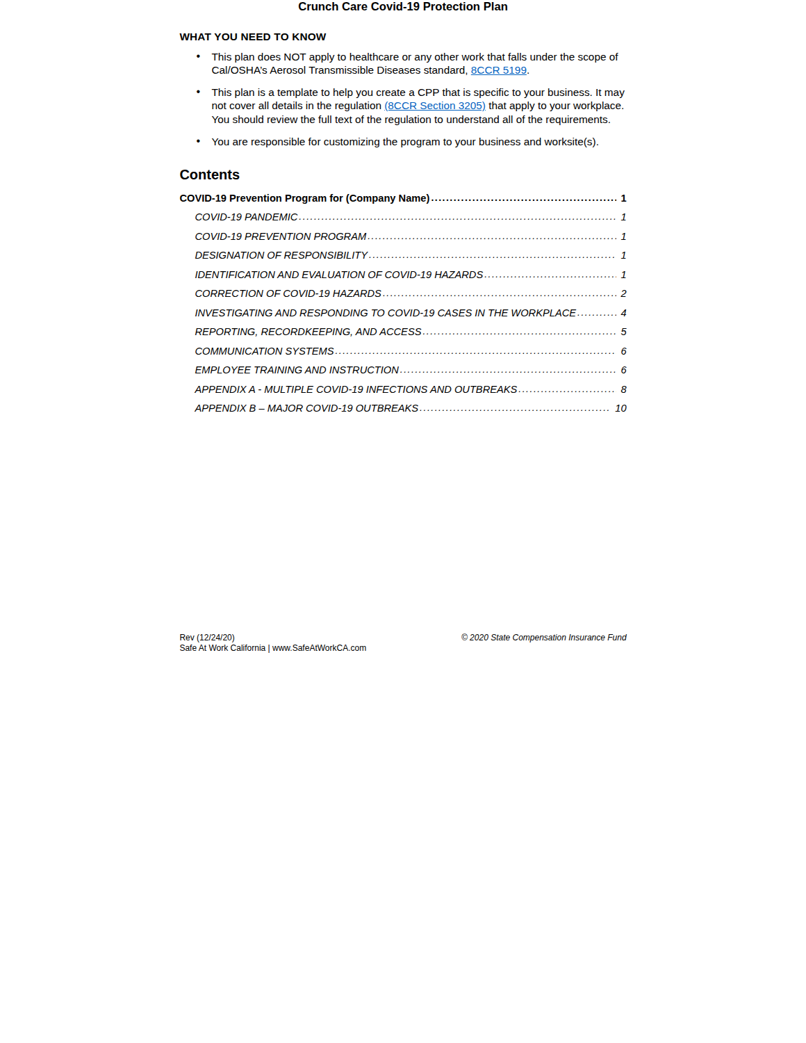Crunch Care Covid-19 Protection Plan
WHAT YOU NEED TO KNOW
This plan does NOT apply to healthcare or any other work that falls under the scope of Cal/OSHA’s Aerosol Transmissible Diseases standard, 8CCR 5199.
This plan is a template to help you create a CPP that is specific to your business. It may not cover all details in the regulation (8CCR Section 3205) that apply to your workplace. You should review the full text of the regulation to understand all of the requirements.
You are responsible for customizing the program to your business and worksite(s).
Contents
COVID-19 Prevention Program for (Company Name) .................................................................................................................. 1
COVID-19 PANDEMIC ................................................................................................................................................................. 1
COVID-19 PREVENTION PROGRAM ................................................................................................................................................. 1
DESIGNATION OF RESPONSIBILITY ................................................................................................................................................. 1
IDENTIFICATION AND EVALUATION OF COVID-19 HAZARDS ............................................................................................................. 1
CORRECTION OF COVID-19 HAZARDS ............................................................................................................................. 2
INVESTIGATING AND RESPONDING TO COVID-19 CASES IN THE WORKPLACE ................................................................................. 4
REPORTING, RECORDKEEPING, AND ACCESS ............................................................................................................. 5
COMMUNICATION SYSTEMS ............................................................................................................................. 6
EMPLOYEE TRAINING AND INSTRUCTION ............................................................................................................. 6
APPENDIX A - MULTIPLE COVID-19 INFECTIONS AND OUTBREAKS ................................................................................. 8
APPENDIX B – MAJOR COVID-19 OUTBREAKS ............................................................................................................. 10
Rev (12/24/20)
Safe At Work California | www.SafeAtWorkCA.com
© 2020 State Compensation Insurance Fund